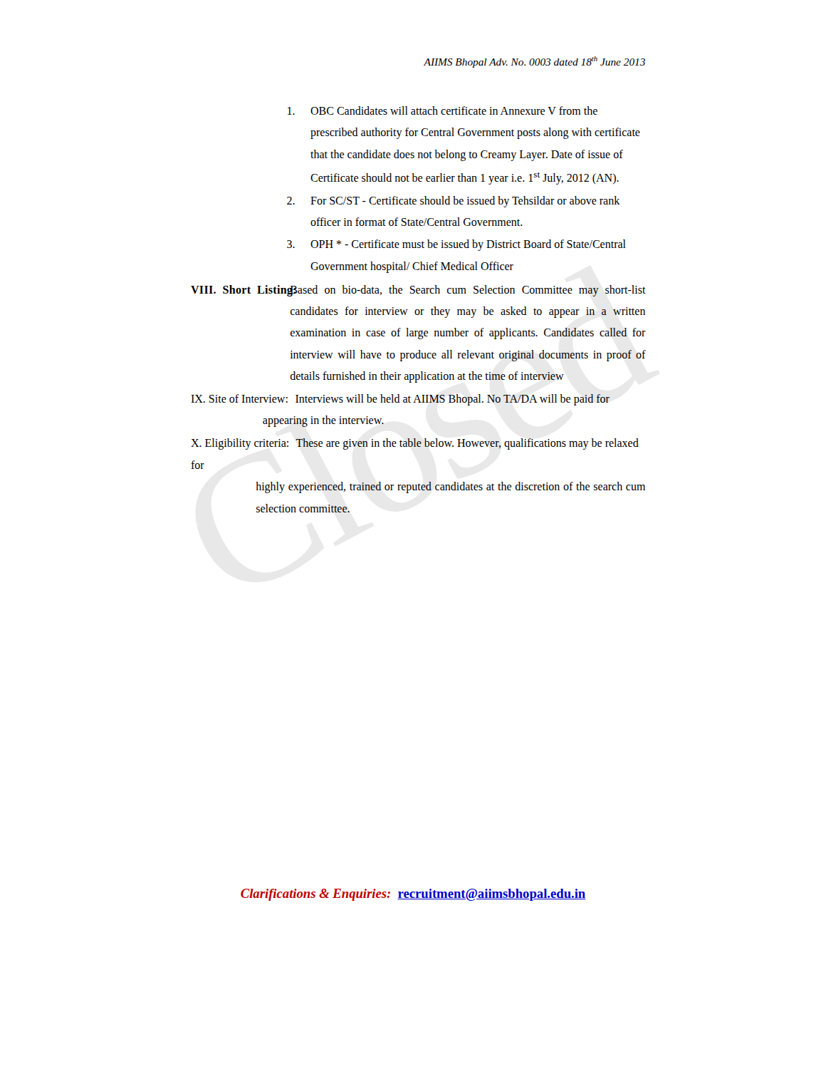Closed
AIIMS Bhopal Adv. No. 0003 dated 18th June 2013
OBC Candidates will attach certificate in Annexure V from the prescribed authority for Central Government posts along with certificate that the candidate does not belong to Creamy Layer. Date of issue of Certificate should not be earlier than 1 year i.e. 1st July, 2012 (AN).
For SC/ST - Certificate should be issued by Tehsildar or above rank officer in format of State/Central Government.
OPH * - Certificate must be issued by District Board of State/Central Government hospital/ Chief Medical Officer
VIII. Short Listing:
Based on bio-data, the Search cum Selection Committee may short-list candidates for interview or they may be asked to appear in a written examination in case of large number of applicants. Candidates called for interview will have to produce all relevant original documents in proof of details furnished in their application at the time of interview
IX. Site of Interview: Interviews will be held at AIIMS Bhopal. No TA/DA will be paid for
appearing in the interview.
X. Eligibility criteria: These are given in the table below. However, qualifications may be relaxed for
highly experienced, trained or reputed candidates at the discretion of the search cum selection committee.
Clarifications & Enquiries: recruitment@aiimsbhopal.edu.in